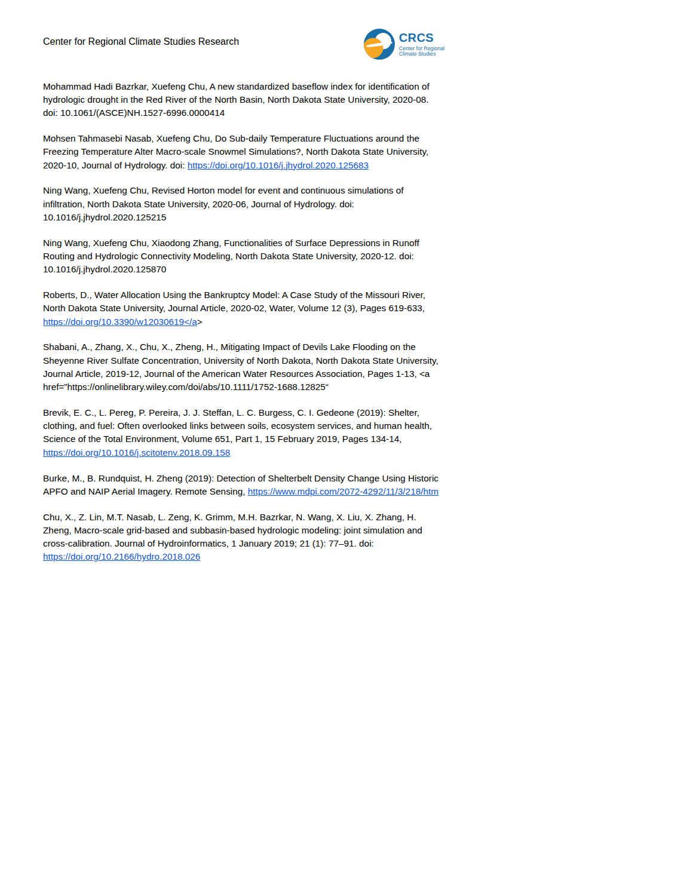Center for Regional Climate Studies Research
CRCS Center for Regional Climate Studies
Mohammad Hadi Bazrkar, Xuefeng Chu, A new standardized baseflow index for identification of hydrologic drought in the Red River of the North Basin, North Dakota State University, 2020-08. doi: 10.1061/(ASCE)NH.1527-6996.0000414
Mohsen Tahmasebi Nasab, Xuefeng Chu, Do Sub-daily Temperature Fluctuations around the Freezing Temperature Alter Macro-scale Snowmel Simulations?, North Dakota State University, 2020-10, Journal of Hydrology. doi: https://doi.org/10.1016/j.jhydrol.2020.125683
Ning Wang, Xuefeng Chu, Revised Horton model for event and continuous simulations of infiltration, North Dakota State University, 2020-06, Journal of Hydrology. doi: 10.1016/j.jhydrol.2020.125215
Ning Wang, Xuefeng Chu, Xiaodong Zhang, Functionalities of Surface Depressions in Runoff Routing and Hydrologic Connectivity Modeling, North Dakota State University, 2020-12. doi: 10.1016/j.jhydrol.2020.125870
Roberts, D., Water Allocation Using the Bankruptcy Model: A Case Study of the Missouri River, North Dakota State University, Journal Article, 2020-02, Water, Volume 12 (3), Pages 619-633, https://doi.org/10.3390/w12030619</a>
Shabani, A., Zhang, X., Chu, X., Zheng, H., Mitigating Impact of Devils Lake Flooding on the Sheyenne River Sulfate Concentration, University of North Dakota, North Dakota State University, Journal Article, 2019-12, Journal of the American Water Resources Association, Pages 1-13, <a href=”https://onlinelibrary.wiley.com/doi/abs/10.1111/1752-1688.12825“
Brevik, E. C., L. Pereg, P. Pereira, J. J. Steffan, L. C. Burgess, C. I. Gedeone (2019): Shelter, clothing, and fuel: Often overlooked links between soils, ecosystem services, and human health, Science of the Total Environment, Volume 651, Part 1, 15 February 2019, Pages 134-14, https://doi.org/10.1016/j.scitotenv.2018.09.158
Burke, M., B. Rundquist, H. Zheng (2019): Detection of Shelterbelt Density Change Using Historic APFO and NAIP Aerial Imagery. Remote Sensing, https://www.mdpi.com/2072-4292/11/3/218/htm
Chu, X., Z. Lin, M.T. Nasab, L. Zeng, K. Grimm, M.H. Bazrkar, N. Wang, X. Liu, X. Zhang, H. Zheng, Macro-scale grid-based and subbasin-based hydrologic modeling: joint simulation and cross-calibration. Journal of Hydroinformatics, 1 January 2019; 21 (1): 77–91. doi: https://doi.org/10.2166/hydro.2018.026